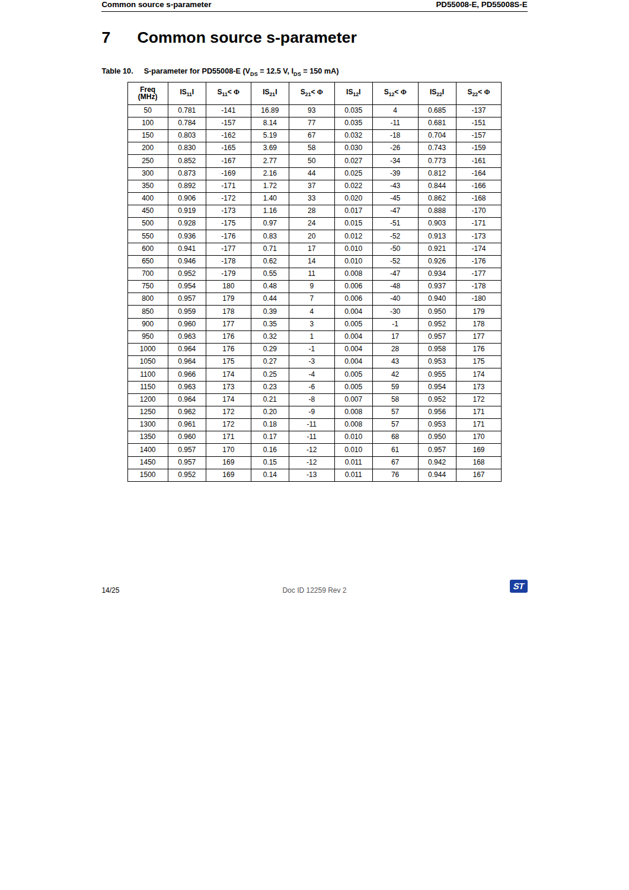Common source s-parameter
PD55008-E, PD55008S-E
7 Common source s-parameter
Table 10. S-parameter for PD55008-E (VDS = 12.5 V, IDS = 150 mA)
| Freq (MHz) | IS 11 I | S 11 < Φ | IS 21 I | S 21 < Φ | IS 12 I | S 12 < Φ | IS 22 I | S 22 < Φ |
| --- | --- | --- | --- | --- | --- | --- | --- | --- |
| 50 | 0.781 | -141 | 16.89 | 93 | 0.035 | 4 | 0.685 | -137 |
| 100 | 0.784 | -157 | 8.14 | 77 | 0.035 | -11 | 0.681 | -151 |
| 150 | 0.803 | -162 | 5.19 | 67 | 0.032 | -18 | 0.704 | -157 |
| 200 | 0.830 | -165 | 3.69 | 58 | 0.030 | -26 | 0.743 | -159 |
| 250 | 0.852 | -167 | 2.77 | 50 | 0.027 | -34 | 0.773 | -161 |
| 300 | 0.873 | -169 | 2.16 | 44 | 0.025 | -39 | 0.812 | -164 |
| 350 | 0.892 | -171 | 1.72 | 37 | 0.022 | -43 | 0.844 | -166 |
| 400 | 0.906 | -172 | 1.40 | 33 | 0.020 | -45 | 0.862 | -168 |
| 450 | 0.919 | -173 | 1.16 | 28 | 0.017 | -47 | 0.888 | -170 |
| 500 | 0.928 | -175 | 0.97 | 24 | 0.015 | -51 | 0.903 | -171 |
| 550 | 0.936 | -176 | 0.83 | 20 | 0.012 | -52 | 0.913 | -173 |
| 600 | 0.941 | -177 | 0.71 | 17 | 0.010 | -50 | 0.921 | -174 |
| 650 | 0.946 | -178 | 0.62 | 14 | 0.010 | -52 | 0.926 | -176 |
| 700 | 0.952 | -179 | 0.55 | 11 | 0.008 | -47 | 0.934 | -177 |
| 750 | 0.954 | 180 | 0.48 | 9 | 0.006 | -48 | 0.937 | -178 |
| 800 | 0.957 | 179 | 0.44 | 7 | 0.006 | -40 | 0.940 | -180 |
| 850 | 0.959 | 178 | 0.39 | 4 | 0.004 | -30 | 0.950 | 179 |
| 900 | 0.960 | 177 | 0.35 | 3 | 0.005 | -1 | 0.952 | 178 |
| 950 | 0.963 | 176 | 0.32 | 1 | 0.004 | 17 | 0.957 | 177 |
| 1000 | 0.964 | 176 | 0.29 | -1 | 0.004 | 28 | 0.958 | 176 |
| 1050 | 0.964 | 175 | 0.27 | -3 | 0.004 | 43 | 0.953 | 175 |
| 1100 | 0.966 | 174 | 0.25 | -4 | 0.005 | 42 | 0.955 | 174 |
| 1150 | 0.963 | 173 | 0.23 | -6 | 0.005 | 59 | 0.954 | 173 |
| 1200 | 0.964 | 174 | 0.21 | -8 | 0.007 | 58 | 0.952 | 172 |
| 1250 | 0.962 | 172 | 0.20 | -9 | 0.008 | 57 | 0.956 | 171 |
| 1300 | 0.961 | 172 | 0.18 | -11 | 0.008 | 57 | 0.953 | 171 |
| 1350 | 0.960 | 171 | 0.17 | -11 | 0.010 | 68 | 0.950 | 170 |
| 1400 | 0.957 | 170 | 0.16 | -12 | 0.010 | 61 | 0.957 | 169 |
| 1450 | 0.957 | 169 | 0.15 | -12 | 0.011 | 67 | 0.942 | 168 |
| 1500 | 0.952 | 169 | 0.14 | -13 | 0.011 | 76 | 0.944 | 167 |
14/25
Doc ID 12259 Rev 2